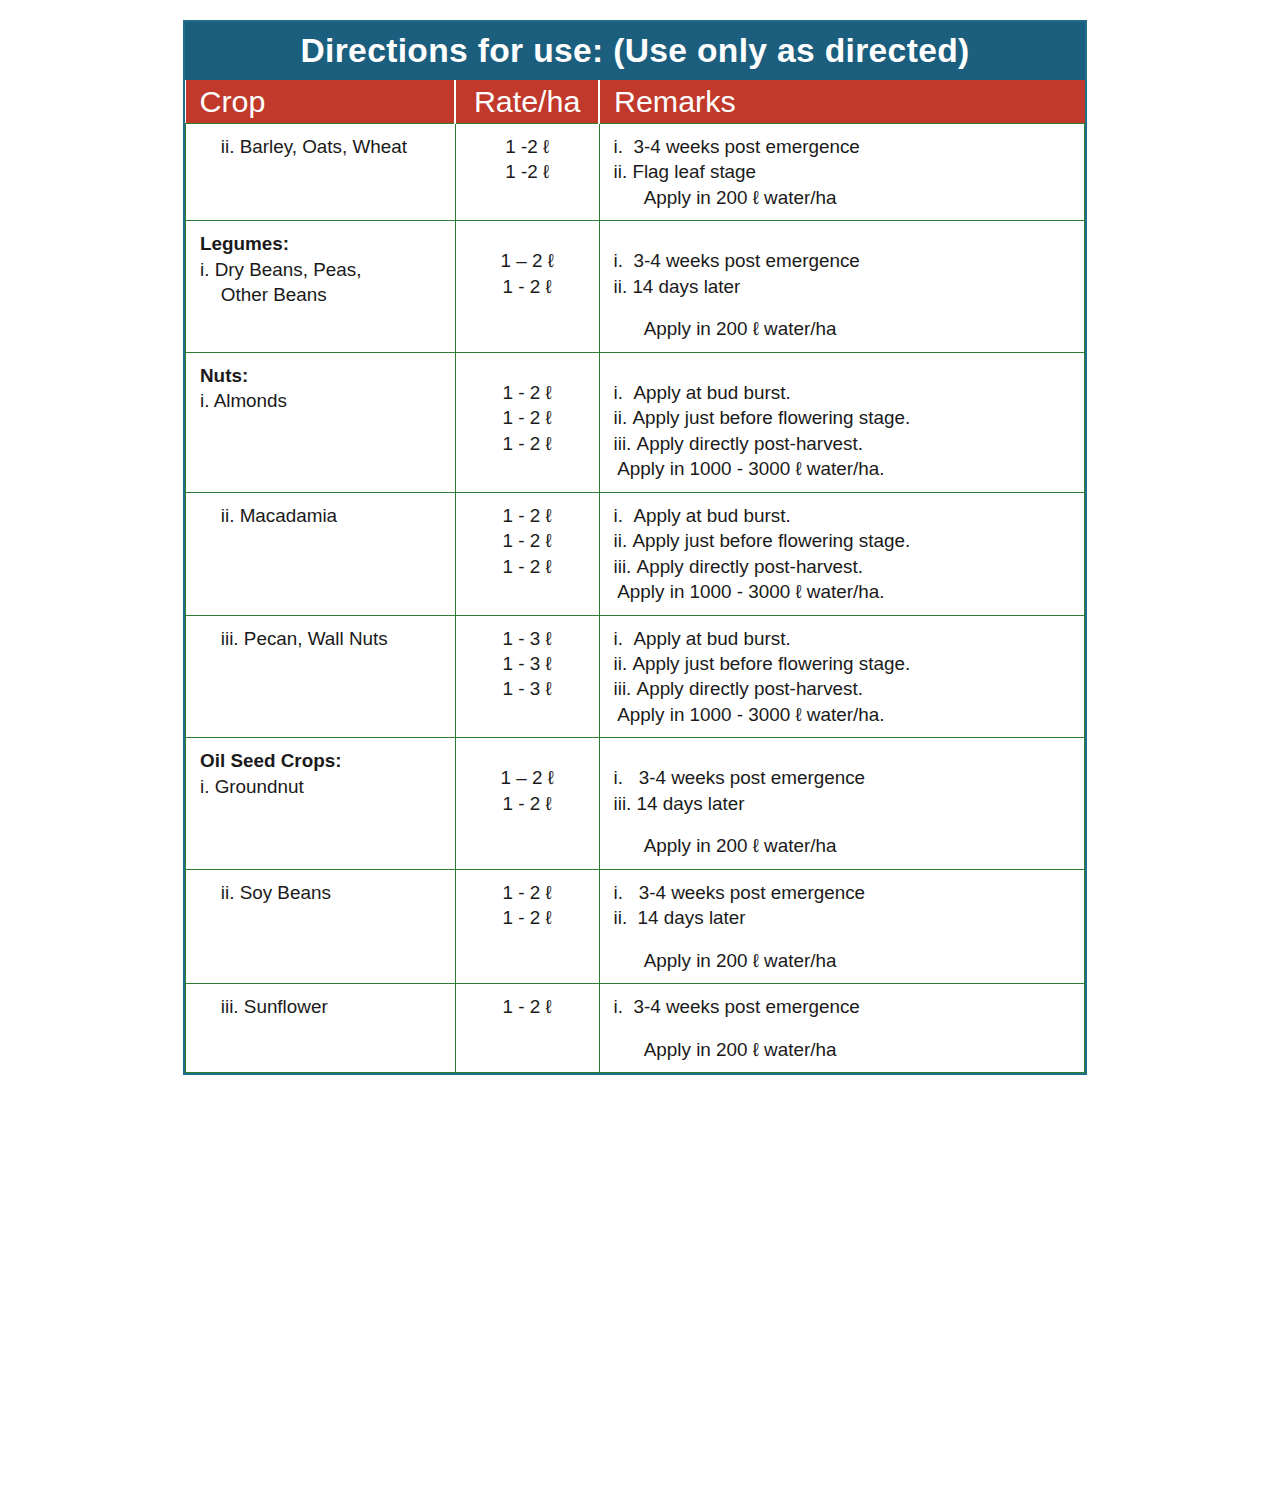Directions for use: (Use only as directed)
| Crop | Rate/ha | Remarks |
| --- | --- | --- |
| ii. Barley, Oats, Wheat | 1 -2 ℓ 1 -2 ℓ | i. 3-4 weeks post emergence ii. Flag leaf stage Apply in 200 ℓ water/ha |
| Legumes: i. Dry Beans, Peas, Other Beans | 1 – 2 ℓ 1 - 2 ℓ | i. 3-4 weeks post emergence ii. 14 days later Apply in 200 ℓ water/ha |
| Nuts: i. Almonds | 1 - 2 ℓ 1 - 2 ℓ 1 - 2 ℓ | i. Apply at bud burst. ii. Apply just before flowering stage. iii. Apply directly post-harvest. Apply in 1000 - 3000 ℓ water/ha. |
| ii. Macadamia | 1 - 2 ℓ 1 - 2 ℓ 1 - 2 ℓ | i. Apply at bud burst. ii. Apply just before flowering stage. iii. Apply directly post-harvest. Apply in 1000 - 3000 ℓ water/ha. |
| iii. Pecan, Wall Nuts | 1 - 3 ℓ 1 - 3 ℓ 1 - 3 ℓ | i. Apply at bud burst. ii. Apply just before flowering stage. iii. Apply directly post-harvest. Apply in 1000 - 3000 ℓ water/ha. |
| Oil Seed Crops: i. Groundnut | 1 – 2 ℓ 1 - 2 ℓ | i. 3-4 weeks post emergence iii. 14 days later Apply in 200 ℓ water/ha |
| ii. Soy Beans | 1 - 2 ℓ 1 - 2 ℓ | i. 3-4 weeks post emergence ii. 14 days later Apply in 200 ℓ water/ha |
| iii. Sunflower | 1 - 2 ℓ | i. 3-4 weeks post emergence Apply in 200 ℓ water/ha |